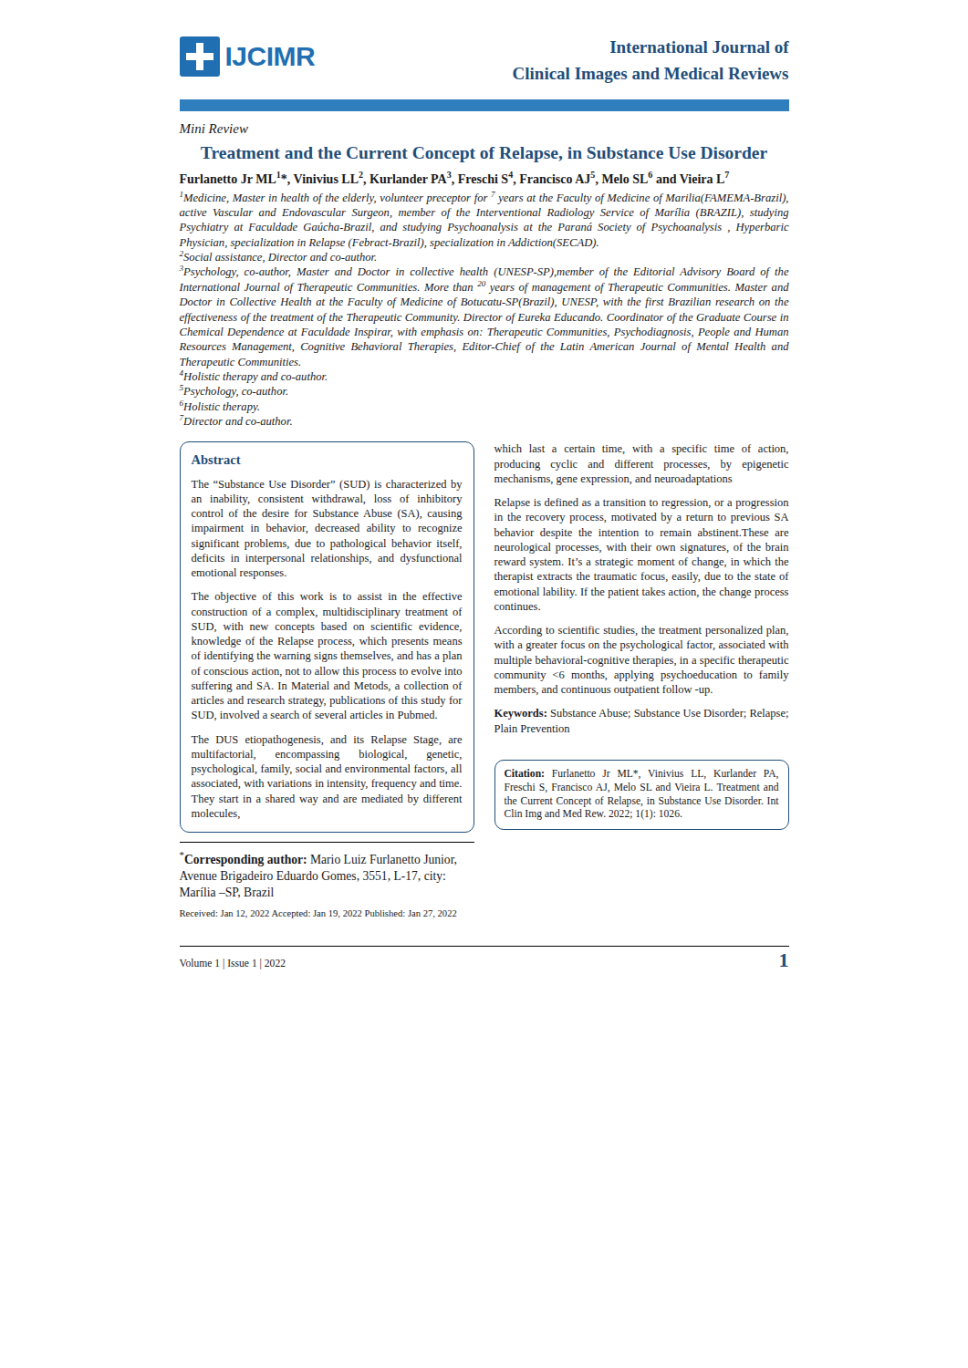IJCIMR
International Journal of Clinical Images and Medical Reviews
Mini Review
Treatment and the Current Concept of Relapse, in Substance Use Disorder
Furlanetto Jr ML1*, Vinivius LL2, Kurlander PA3, Freschi S4, Francisco AJ5, Melo SL6 and Vieira L7
1Medicine, Master in health of the elderly, volunteer preceptor for 7 years at the Faculty of Medicine of Marilia(FAMEMA-Brazil), active Vascular and Endovascular Surgeon, member of the Interventional Radiology Service of Marília (BRAZIL), studying Psychiatry at Faculdade Gaúcha-Brazil, and studying Psychoanalysis at the Paraná Society of Psychoanalysis , Hyperbaric Physician, specialization in Relapse (Febract-Brazil), specialization in Addiction(SECAD).
2Social assistance, Director and co-author.
3Psychology, co-author, Master and Doctor in collective health (UNESP-SP),member of the Editorial Advisory Board of the International Journal of Therapeutic Communities. More than 20 years of management of Therapeutic Communities. Master and Doctor in Collective Health at the Faculty of Medicine of Botucatu-SP(Brazil), UNESP, with the first Brazilian research on the effectiveness of the treatment of the Therapeutic Community. Director of Eureka Educando. Coordinator of the Graduate Course in Chemical Dependence at Faculdade Inspirar, with emphasis on: Therapeutic Communities, Psychodiagnosis, People and Human Resources Management, Cognitive Behavioral Therapies, Editor-Chief of the Latin American Journal of Mental Health and Therapeutic Communities.
4Holistic therapy and co-author.
5Psychology, co-author.
6Holistic therapy.
7Director and co-author.
Abstract
The “Substance Use Disorder” (SUD) is characterized by an inability, consistent withdrawal, loss of inhibitory control of the desire for Substance Abuse (SA), causing impairment in behavior, decreased ability to recognize significant problems, due to pathological behavior itself, deficits in interpersonal relationships, and dysfunctional emotional responses.
The objective of this work is to assist in the effective construction of a complex, multidisciplinary treatment of SUD, with new concepts based on scientific evidence, knowledge of the Relapse process, which presents means of identifying the warning signs themselves, and has a plan of conscious action, not to allow this process to evolve into suffering and SA. In Material and Metods, a collection of articles and research strategy, publications of this study for SUD, involved a search of several articles in Pubmed.
The DUS etiopathogenesis, and its Relapse Stage, are multifactorial, encompassing biological, genetic, psychological, family, social and environmental factors, all associated, with variations in intensity, frequency and time. They start in a shared way and are mediated by different molecules,
which last a certain time, with a specific time of action, producing cyclic and different processes, by epigenetic mechanisms, gene expression, and neuroadaptations
Relapse is defined as a transition to regression, or a progression in the recovery process, motivated by a return to previous SA behavior despite the intention to remain abstinent.These are neurological processes, with their own signatures, of the brain reward system. It’s a strategic moment of change, in which the therapist extracts the traumatic focus, easily, due to the state of emotional lability. If the patient takes action, the change process continues.
According to scientific studies, the treatment personalized plan, with a greater focus on the psychological factor, associated with multiple behavioral-cognitive therapies, in a specific therapeutic community <6 months, applying psychoeducation to family members, and continuous outpatient follow -up.
Keywords: Substance Abuse; Substance Use Disorder; Relapse; Plain Prevention
Citation: Furlanetto Jr ML*, Vinivius LL, Kurlander PA, Freschi S, Francisco AJ, Melo SL and Vieira L. Treatment and the Current Concept of Relapse, in Substance Use Disorder. Int Clin Img and Med Rew. 2022; 1(1): 1026.
*Corresponding author: Mario Luiz Furlanetto Junior, Avenue Brigadeiro Eduardo Gomes, 3551, L-17, city: Marília –SP, Brazil
Received: Jan 12, 2022 Accepted: Jan 19, 2022 Published: Jan 27, 2022
Volume 1 | Issue 1 | 2022
1